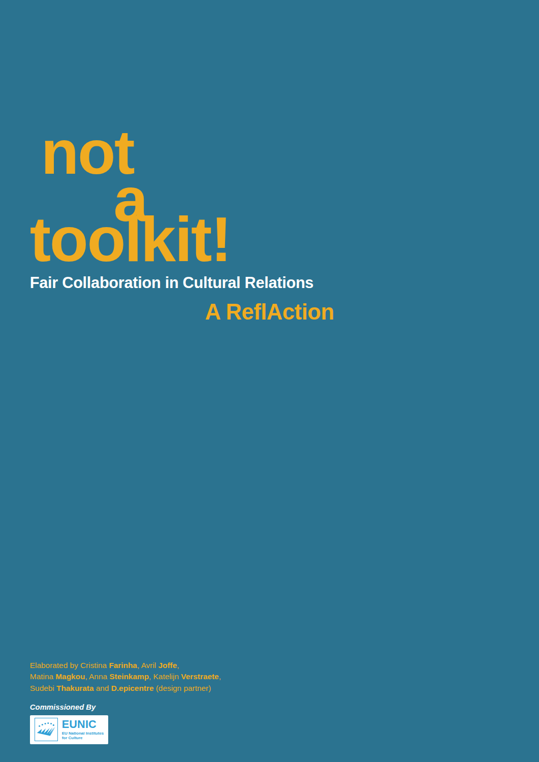not a toolkit!
Fair Collaboration in Cultural Relations
A ReflAction
Elaborated by Cristina Farinha, Avril Joffe,
Matina Magkou, Anna Steinkamp, Katelijn Verstraete,
Sudebi Thakurata and D.epicentre (design partner)
Commissioned By
EUNIC EU National Institutes
for Culture